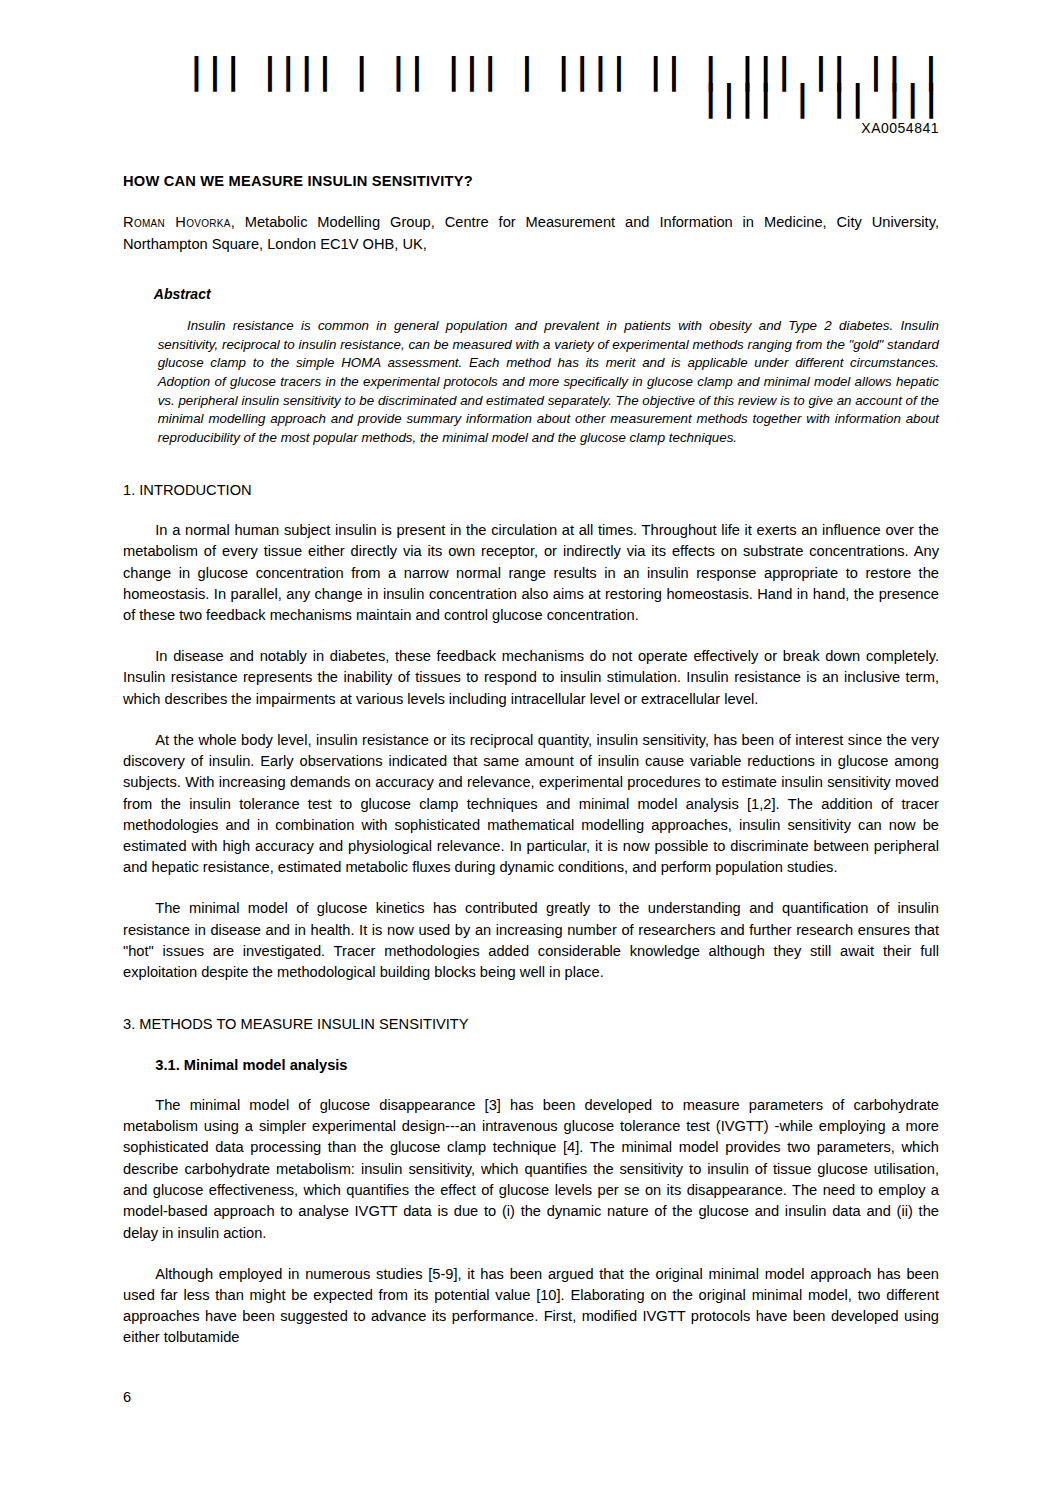||| |||| | || ||| | |||| || | ||| || || | |||| | || ||| XA0054841
HOW CAN WE MEASURE INSULIN SENSITIVITY?
Roman Hovorka, Metabolic Modelling Group, Centre for Measurement and Information in Medicine, City University, Northampton Square, London EC1V OHB, UK,
Abstract
Insulin resistance is common in general population and prevalent in patients with obesity and Type 2 diabetes. Insulin sensitivity, reciprocal to insulin resistance, can be measured with a variety of experimental methods ranging from the "gold" standard glucose clamp to the simple HOMA assessment. Each method has its merit and is applicable under different circumstances. Adoption of glucose tracers in the experimental protocols and more specifically in glucose clamp and minimal model allows hepatic vs. peripheral insulin sensitivity to be discriminated and estimated separately. The objective of this review is to give an account of the minimal modelling approach and provide summary information about other measurement methods together with information about reproducibility of the most popular methods, the minimal model and the glucose clamp techniques.
1. INTRODUCTION
In a normal human subject insulin is present in the circulation at all times. Throughout life it exerts an influence over the metabolism of every tissue either directly via its own receptor, or indirectly via its effects on substrate concentrations. Any change in glucose concentration from a narrow normal range results in an insulin response appropriate to restore the homeostasis. In parallel, any change in insulin concentration also aims at restoring homeostasis. Hand in hand, the presence of these two feedback mechanisms maintain and control glucose concentration.
In disease and notably in diabetes, these feedback mechanisms do not operate effectively or break down completely. Insulin resistance represents the inability of tissues to respond to insulin stimulation. Insulin resistance is an inclusive term, which describes the impairments at various levels including intracellular level or extracellular level.
At the whole body level, insulin resistance or its reciprocal quantity, insulin sensitivity, has been of interest since the very discovery of insulin. Early observations indicated that same amount of insulin cause variable reductions in glucose among subjects. With increasing demands on accuracy and relevance, experimental procedures to estimate insulin sensitivity moved from the insulin tolerance test to glucose clamp techniques and minimal model analysis [1,2]. The addition of tracer methodologies and in combination with sophisticated mathematical modelling approaches, insulin sensitivity can now be estimated with high accuracy and physiological relevance. In particular, it is now possible to discriminate between peripheral and hepatic resistance, estimated metabolic fluxes during dynamic conditions, and perform population studies.
The minimal model of glucose kinetics has contributed greatly to the understanding and quantification of insulin resistance in disease and in health. It is now used by an increasing number of researchers and further research ensures that "hot" issues are investigated. Tracer methodologies added considerable knowledge although they still await their full exploitation despite the methodological building blocks being well in place.
3. METHODS TO MEASURE INSULIN SENSITIVITY
3.1. Minimal model analysis
The minimal model of glucose disappearance [3] has been developed to measure parameters of carbohydrate metabolism using a simpler experimental design---an intravenous glucose tolerance test (IVGTT) -while employing a more sophisticated data processing than the glucose clamp technique [4]. The minimal model provides two parameters, which describe carbohydrate metabolism: insulin sensitivity, which quantifies the sensitivity to insulin of tissue glucose utilisation, and glucose effectiveness, which quantifies the effect of glucose levels per se on its disappearance. The need to employ a model-based approach to analyse IVGTT data is due to (i) the dynamic nature of the glucose and insulin data and (ii) the delay in insulin action.
Although employed in numerous studies [5-9], it has been argued that the original minimal model approach has been used far less than might be expected from its potential value [10]. Elaborating on the original minimal model, two different approaches have been suggested to advance its performance. First, modified IVGTT protocols have been developed using either tolbutamide
6